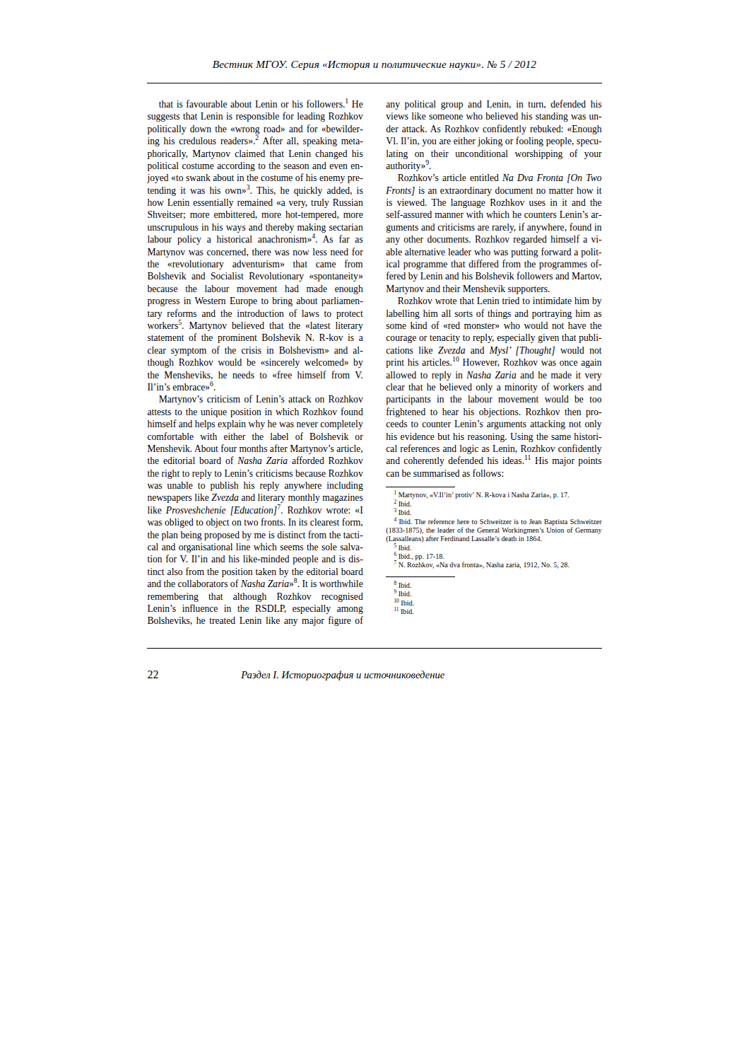Вестник МГОУ. Серия «История и политические науки». № 5 / 2012
that is favourable about Lenin or his followers.1 He suggests that Lenin is responsible for leading Rozhkov politically down the «wrong road» and for «bewildering his credulous readers».2 After all, speaking metaphorically, Martynov claimed that Lenin changed his political costume according to the season and even enjoyed «to swank about in the costume of his enemy pretending it was his own»3. This, he quickly added, is how Lenin essentially remained «a very, truly Russian Shveitser; more embittered, more hot-tempered, more unscrupulous in his ways and thereby making sectarian labour policy a historical anachronism»4. As far as Martynov was concerned, there was now less need for the «revolutionary adventurism» that came from Bolshevik and Socialist Revolutionary «spontaneity» because the labour movement had made enough progress in Western Europe to bring about parliamentary reforms and the introduction of laws to protect workers5. Martynov believed that the «latest literary statement of the prominent Bolshevik N. R-kov is a clear symptom of the crisis in Bolshevism» and although Rozhkov would be «sincerely welcomed» by the Mensheviks, he needs to «free himself from V. Il’in’s embrace»6.
Martynov’s criticism of Lenin’s attack on Rozhkov attests to the unique position in which Rozhkov found himself and helps explain why he was never completely comfortable with either the label of Bolshevik or Menshevik. About four months after Martynov’s article, the editorial board of Nasha Zaria afforded Rozhkov the right to reply to Lenin’s criticisms because Rozhkov was unable to publish his reply anywhere including newspapers like Zvezda and literary monthly magazines like Prosveshchenie [Education]7. Rozhkov wrote: «I was obliged to object on two fronts. In its clearest form, the plan being proposed by me is distinct from the tactical and organisational line which seems the sole salvation for V. Il’in and his like-minded people and is distinct also from the position taken by the editorial board and the collaborators of Nasha Zaria»8. It is worthwhile remembering that although Rozhkov recognised Lenin’s influence in the RSDLP, especially among Bolsheviks, he treated Lenin like any major figure of any political group and Lenin, in turn, defended his views like someone who believed his standing was under attack. As Rozhkov confidently rebuked: «Enough Vl. Il’in, you are either joking or fooling people, speculating on their unconditional worshipping of your authority»9.
Rozhkov’s article entitled Na Dva Fronta [On Two Fronts] is an extraordinary document no matter how it is viewed. The language Rozhkov uses in it and the self-assured manner with which he counters Lenin’s arguments and criticisms are rarely, if anywhere, found in any other documents. Rozhkov regarded himself a viable alternative leader who was putting forward a political programme that differed from the programmes offered by Lenin and his Bolshevik followers and Martov, Martynov and their Menshevik supporters.
Rozhkov wrote that Lenin tried to intimidate him by labelling him all sorts of things and portraying him as some kind of «red monster» who would not have the courage or tenacity to reply, especially given that publications like Zvezda and Mysl’ [Thought] would not print his articles.10 However, Rozhkov was once again allowed to reply in Nasha Zaria and he made it very clear that he believed only a minority of workers and participants in the labour movement would be too frightened to hear his objections. Rozhkov then proceeds to counter Lenin’s arguments attacking not only his evidence but his reasoning. Using the same historical references and logic as Lenin, Rozhkov confidently and coherently defended his ideas.11 His major points can be summarised as follows:
1 Martynov, «V.Il’in’ protiv’ N. R-kova i Nasha Zaria», p. 17.
2 Ibid.
3 Ibid.
4 Ibid. The reference here to Schweitzer is to Jean Baptista Schweitzer (1833-1875), the leader of the General Workingmen’s Union of Germany (Lassalleans) after Ferdinand Lassalle’s death in 1864.
5 Ibid.
6 Ibid., pp. 17-18.
7 N. Rozhkov, «Na dva fronta», Nasha zaria, 1912, No. 5, 28.
8 Ibid.
9 Ibid.
10 Ibid.
11 Ibid.
22
Раздел I. Историография и источниковедение